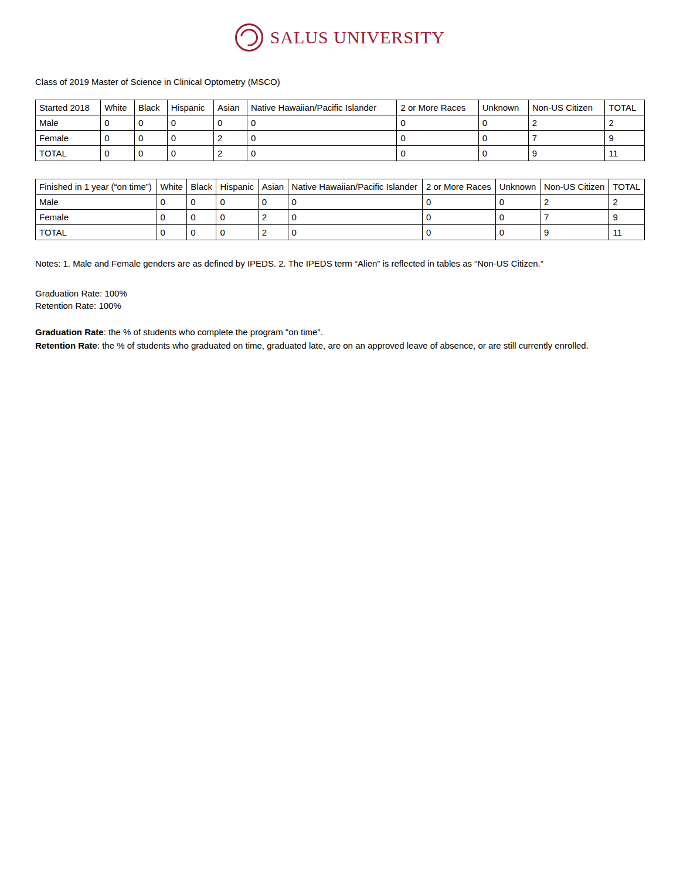SALUS UNIVERSITY
Class of 2019 Master of Science in Clinical Optometry (MSCO)
| Started 2018 | White | Black | Hispanic | Asian | Native Hawaiian/Pacific Islander | 2 or More Races | Unknown | Non-US Citizen | TOTAL |
| --- | --- | --- | --- | --- | --- | --- | --- | --- | --- |
| Male | 0 | 0 | 0 | 0 | 0 | 0 | 0 | 2 | 2 |
| Female | 0 | 0 | 0 | 2 | 0 | 0 | 0 | 7 | 9 |
| TOTAL | 0 | 0 | 0 | 2 | 0 | 0 | 0 | 9 | 11 |
| Finished in 1 year (“on time”) | White | Black | Hispanic | Asian | Native Hawaiian/Pacific Islander | 2 or More Races | Unknown | Non-US Citizen | TOTAL |
| --- | --- | --- | --- | --- | --- | --- | --- | --- | --- |
| Male | 0 | 0 | 0 | 0 | 0 | 0 | 0 | 2 | 2 |
| Female | 0 | 0 | 0 | 2 | 0 | 0 | 0 | 7 | 9 |
| TOTAL | 0 | 0 | 0 | 2 | 0 | 0 | 0 | 9 | 11 |
Notes: 1. Male and Female genders are as defined by IPEDS. 2. The IPEDS term “Alien” is reflected in tables as “Non-US Citizen.”
Graduation Rate: 100%
Retention Rate: 100%
Graduation Rate: the % of students who complete the program "on time".
Retention Rate: the % of students who graduated on time, graduated late, are on an approved leave of absence, or are still currently enrolled.